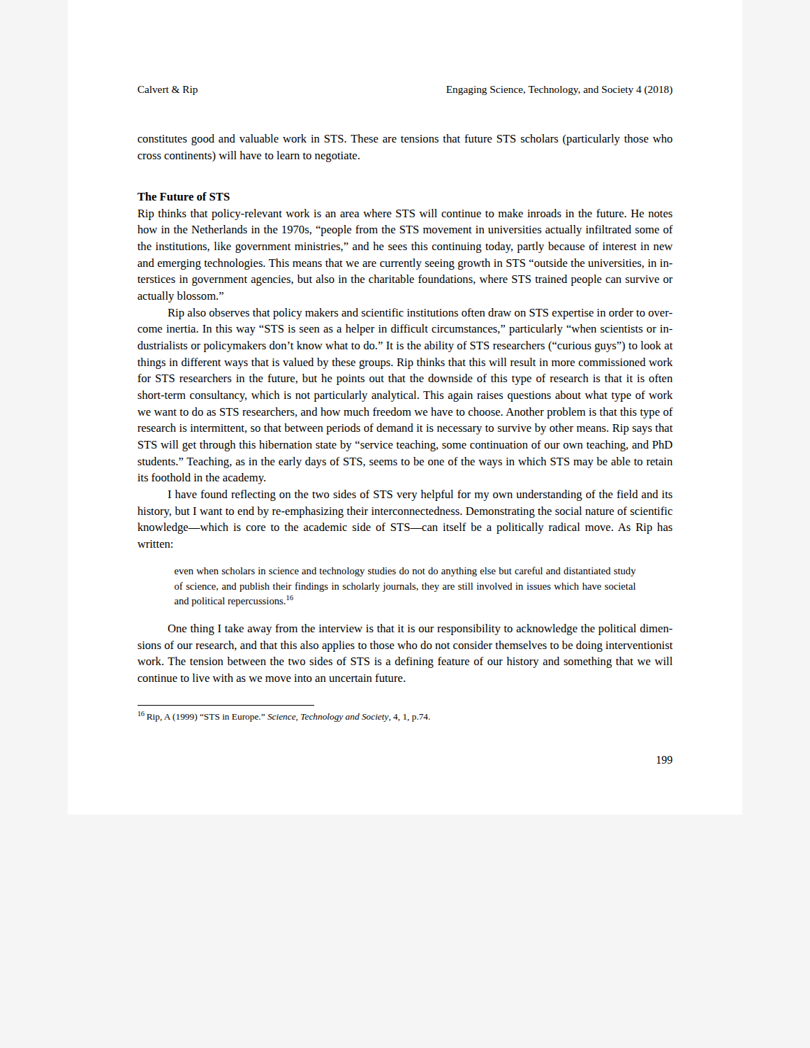Calvert & Rip Engaging Science, Technology, and Society 4 (2018)
constitutes good and valuable work in STS. These are tensions that future STS scholars (particularly those who cross continents) will have to learn to negotiate.
The Future of STS
Rip thinks that policy-relevant work is an area where STS will continue to make inroads in the future. He notes how in the Netherlands in the 1970s, “people from the STS movement in universities actually infiltrated some of the institutions, like government ministries,” and he sees this continuing today, partly because of interest in new and emerging technologies. This means that we are currently seeing growth in STS “outside the universities, in interstices in government agencies, but also in the charitable foundations, where STS trained people can survive or actually blossom.”
Rip also observes that policy makers and scientific institutions often draw on STS expertise in order to overcome inertia. In this way “STS is seen as a helper in difficult circumstances,” particularly “when scientists or industrialists or policymakers don’t know what to do.” It is the ability of STS researchers (“curious guys”) to look at things in different ways that is valued by these groups. Rip thinks that this will result in more commissioned work for STS researchers in the future, but he points out that the downside of this type of research is that it is often short-term consultancy, which is not particularly analytical. This again raises questions about what type of work we want to do as STS researchers, and how much freedom we have to choose. Another problem is that this type of research is intermittent, so that between periods of demand it is necessary to survive by other means. Rip says that STS will get through this hibernation state by “service teaching, some continuation of our own teaching, and PhD students.” Teaching, as in the early days of STS, seems to be one of the ways in which STS may be able to retain its foothold in the academy.
I have found reflecting on the two sides of STS very helpful for my own understanding of the field and its history, but I want to end by re-emphasizing their interconnectedness. Demonstrating the social nature of scientific knowledge—which is core to the academic side of STS—can itself be a politically radical move. As Rip has written:
even when scholars in science and technology studies do not do anything else but careful and distantiated study of science, and publish their findings in scholarly journals, they are still involved in issues which have societal and political repercussions.16
One thing I take away from the interview is that it is our responsibility to acknowledge the political dimensions of our research, and that this also applies to those who do not consider themselves to be doing interventionist work. The tension between the two sides of STS is a defining feature of our history and something that we will continue to live with as we move into an uncertain future.
16 Rip, A (1999) “STS in Europe.” Science, Technology and Society, 4, 1, p.74.
199